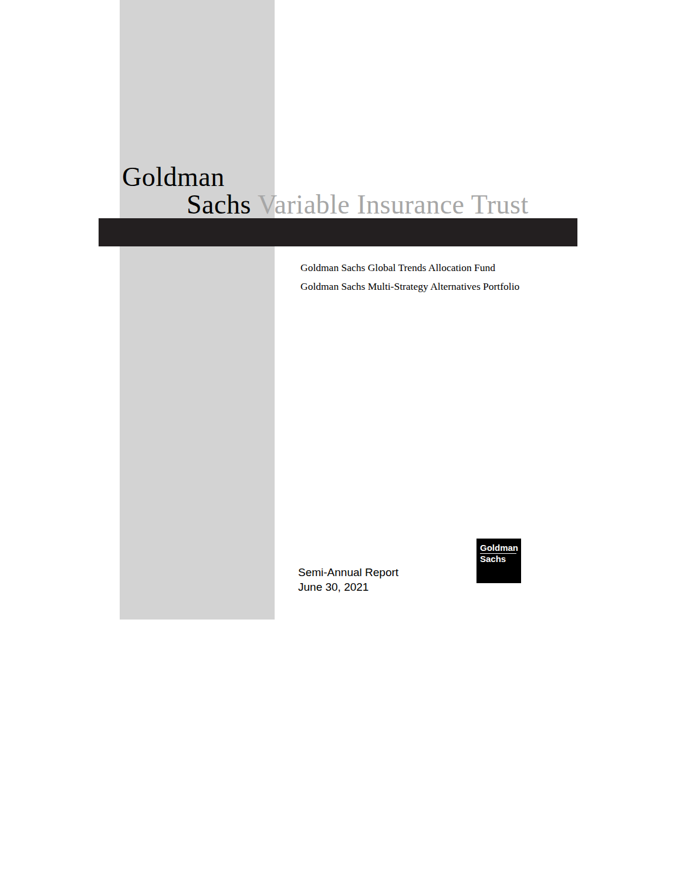Goldman Sachs Variable Insurance Trust
Goldman Sachs Global Trends Allocation Fund
Goldman Sachs Multi-Strategy Alternatives Portfolio
Goldman Sachs
Semi-Annual Report
June 30, 2021